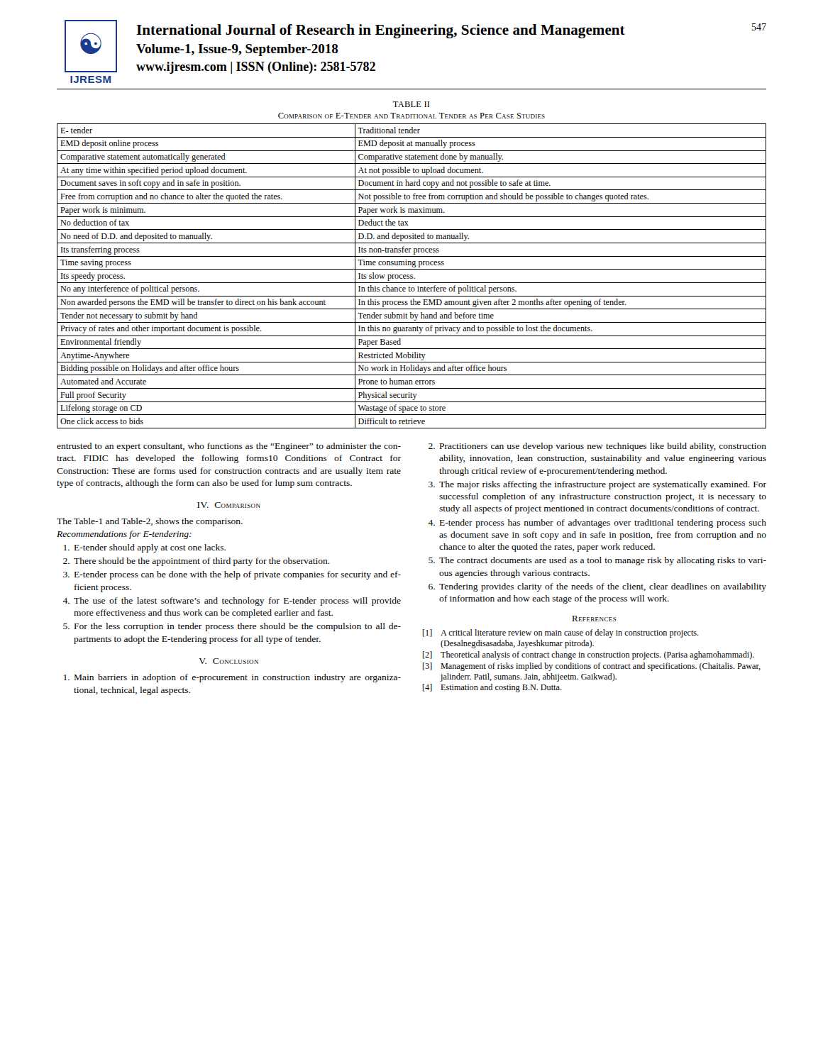547
☯
IJRESM
International Journal of Research in Engineering, Science and Management
Volume-1, Issue-9, September-2018
www.ijresm.com | ISSN (Online): 2581-5782
TABLE II Comparison of E-Tender and Traditional Tender as Per Case Studies
| E- tender | Traditional tender |
| EMD deposit online process | EMD deposit at manually process |
| Comparative statement automatically generated | Comparative statement done by manually. |
| At any time within specified period upload document. | At not possible to upload document. |
| Document saves in soft copy and in safe in position. | Document in hard copy and not possible to safe at time. |
| Free from corruption and no chance to alter the quoted the rates. | Not possible to free from corruption and should be possible to changes quoted rates. |
| Paper work is minimum. | Paper work is maximum. |
| No deduction of tax | Deduct the tax |
| No need of D.D. and deposited to manually. | D.D. and deposited to manually. |
| Its transferring process | Its non-transfer process |
| Time saving process | Time consuming process |
| Its speedy process. | Its slow process. |
| No any interference of political persons. | In this chance to interfere of political persons. |
| Non awarded persons the EMD will be transfer to direct on his bank account | In this process the EMD amount given after 2 months after opening of tender. |
| Tender not necessary to submit by hand | Tender submit by hand and before time |
| Privacy of rates and other important document is possible. | In this no guaranty of privacy and to possible to lost the documents. |
| Environmental friendly | Paper Based |
| Anytime-Anywhere | Restricted Mobility |
| Bidding possible on Holidays and after office hours | No work in Holidays and after office hours |
| Automated and Accurate | Prone to human errors |
| Full proof Security | Physical security |
| Lifelong storage on CD | Wastage of space to store |
| One click access to bids | Difficult to retrieve |
entrusted to an expert consultant, who functions as the “Engineer” to administer the contract. FIDIC has developed the following forms10 Conditions of Contract for Construction: These are forms used for construction contracts and are usually item rate type of contracts, although the form can also be used for lump sum contracts.
IV. Comparison
The Table-1 and Table-2, shows the comparison.
Recommendations for E-tendering:
E-tender should apply at cost one lacks.
There should be the appointment of third party for the observation.
E-tender process can be done with the help of private companies for security and efficient process.
The use of the latest software’s and technology for E-tender process will provide more effectiveness and thus work can be completed earlier and fast.
For the less corruption in tender process there should be the compulsion to all departments to adopt the E-tendering process for all type of tender.
V. Conclusion
Main barriers in adoption of e-procurement in construction industry are organizational, technical, legal aspects.
Practitioners can use develop various new techniques like build ability, construction ability, innovation, lean construction, sustainability and value engineering various through critical review of e-procurement/tendering method.
The major risks affecting the infrastructure project are systematically examined. For successful completion of any infrastructure construction project, it is necessary to study all aspects of project mentioned in contract documents/conditions of contract.
E-tender process has number of advantages over traditional tendering process such as document save in soft copy and in safe in position, free from corruption and no chance to alter the quoted the rates, paper work reduced.
The contract documents are used as a tool to manage risk by allocating risks to various agencies through various contracts.
Tendering provides clarity of the needs of the client, clear deadlines on availability of information and how each stage of the process will work.
References
[1] A critical literature review on main cause of delay in construction projects. (Desalnegdisasadaba, Jayeshkumar pitroda).
[2] Theoretical analysis of contract change in construction projects. (Parisa aghamohammadi).
[3] Management of risks implied by conditions of contract and specifications. (Chaitalis. Pawar, jalinderr. Patil, sumans. Jain, abhijeetm. Gaikwad).
[4] Estimation and costing B.N. Dutta.